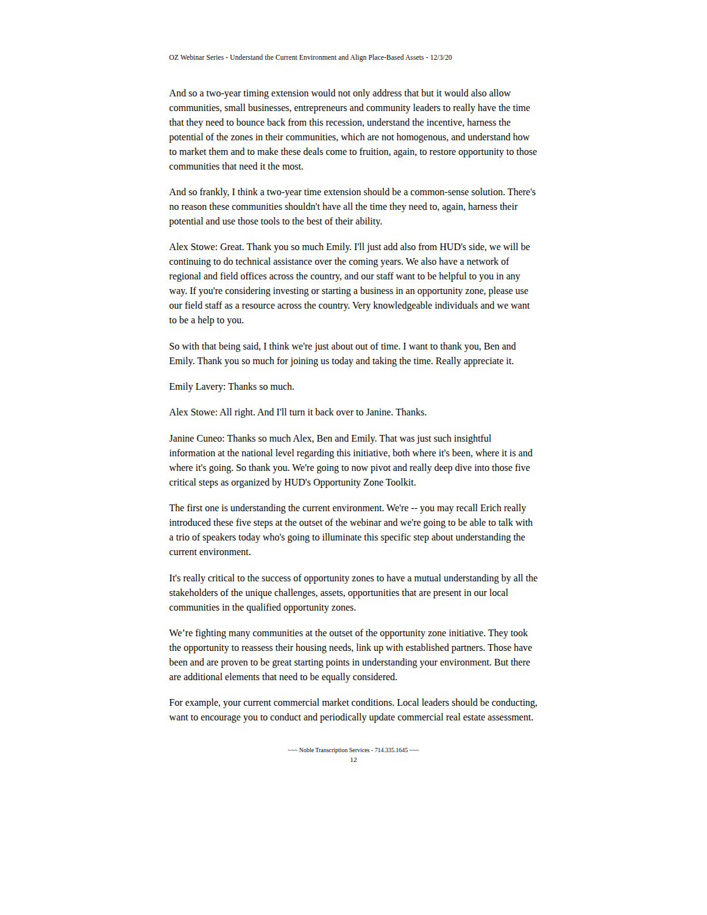OZ Webinar Series - Understand the Current Environment and Align Place-Based Assets - 12/3/20
And so a two-year timing extension would not only address that but it would also allow communities, small businesses, entrepreneurs and community leaders to really have the time that they need to bounce back from this recession, understand the incentive, harness the potential of the zones in their communities, which are not homogenous, and understand how to market them and to make these deals come to fruition, again, to restore opportunity to those communities that need it the most.
And so frankly, I think a two-year time extension should be a common-sense solution. There's no reason these communities shouldn't have all the time they need to, again, harness their potential and use those tools to the best of their ability.
Alex Stowe: Great. Thank you so much Emily. I'll just add also from HUD's side, we will be continuing to do technical assistance over the coming years. We also have a network of regional and field offices across the country, and our staff want to be helpful to you in any way. If you're considering investing or starting a business in an opportunity zone, please use our field staff as a resource across the country. Very knowledgeable individuals and we want to be a help to you.
So with that being said, I think we're just about out of time. I want to thank you, Ben and Emily. Thank you so much for joining us today and taking the time. Really appreciate it.
Emily Lavery: Thanks so much.
Alex Stowe: All right. And I'll turn it back over to Janine. Thanks.
Janine Cuneo: Thanks so much Alex, Ben and Emily. That was just such insightful information at the national level regarding this initiative, both where it's been, where it is and where it's going. So thank you. We're going to now pivot and really deep dive into those five critical steps as organized by HUD's Opportunity Zone Toolkit.
The first one is understanding the current environment. We're -- you may recall Erich really introduced these five steps at the outset of the webinar and we're going to be able to talk with a trio of speakers today who's going to illuminate this specific step about understanding the current environment.
It's really critical to the success of opportunity zones to have a mutual understanding by all the stakeholders of the unique challenges, assets, opportunities that are present in our local communities in the qualified opportunity zones.
We’re fighting many communities at the outset of the opportunity zone initiative. They took the opportunity to reassess their housing needs, link up with established partners. Those have been and are proven to be great starting points in understanding your environment. But there are additional elements that need to be equally considered.
For example, your current commercial market conditions. Local leaders should be conducting, want to encourage you to conduct and periodically update commercial real estate assessment.
~~~ Noble Transcription Services - 714.335.1645 ~~~ 12